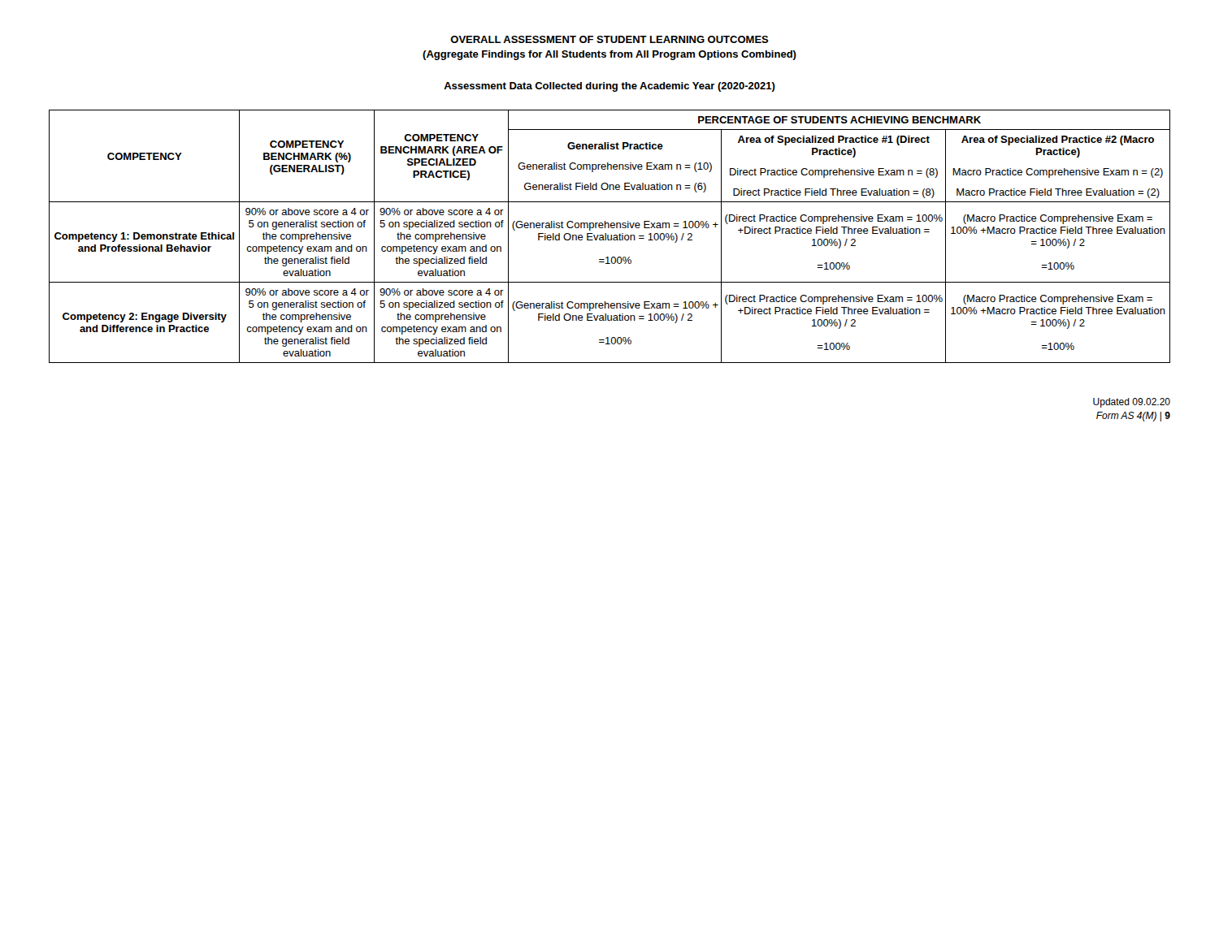OVERALL ASSESSMENT OF STUDENT LEARNING OUTCOMES
(Aggregate Findings for All Students from All Program Options Combined)
Assessment Data Collected during the Academic Year (2020-2021)
| COMPETENCY | COMPETENCY BENCHMARK (%) (GENERALIST) | COMPETENCY BENCHMARK (AREA OF SPECIALIZED PRACTICE) | PERCENTAGE OF STUDENTS ACHIEVING BENCHMARK |
| --- | --- | --- | --- |
| Generalist Practice Generalist Comprehensive Exam n = (10) Generalist Field One Evaluation n = (6) | Area of Specialized Practice #1 (Direct Practice) Direct Practice Comprehensive Exam n = (8) Direct Practice Field Three Evaluation = (8) | Area of Specialized Practice #2 (Macro Practice) Macro Practice Comprehensive Exam n = (2) Macro Practice Field Three Evaluation = (2) |
| Competency 1: Demonstrate Ethical and Professional Behavior | 90% or above score a 4 or 5 on generalist section of the comprehensive competency exam and on the generalist field evaluation | 90% or above score a 4 or 5 on specialized section of the comprehensive competency exam and on the specialized field evaluation | (Generalist Comprehensive Exam = 100% + Field One Evaluation = 100%) / 2 =100% | (Direct Practice Comprehensive Exam = 100% +Direct Practice Field Three Evaluation = 100%) / 2 =100% | (Macro Practice Comprehensive Exam = 100% +Macro Practice Field Three Evaluation = 100%) / 2 =100% |
| Competency 2: Engage Diversity and Difference in Practice | 90% or above score a 4 or 5 on generalist section of the comprehensive competency exam and on the generalist field evaluation | 90% or above score a 4 or 5 on specialized section of the comprehensive competency exam and on the specialized field evaluation | (Generalist Comprehensive Exam = 100% + Field One Evaluation = 100%) / 2 =100% | (Direct Practice Comprehensive Exam = 100% +Direct Practice Field Three Evaluation = 100%) / 2 =100% | (Macro Practice Comprehensive Exam = 100% +Macro Practice Field Three Evaluation = 100%) / 2 =100% |
Updated 09.02.20
Form AS 4(M) | 9